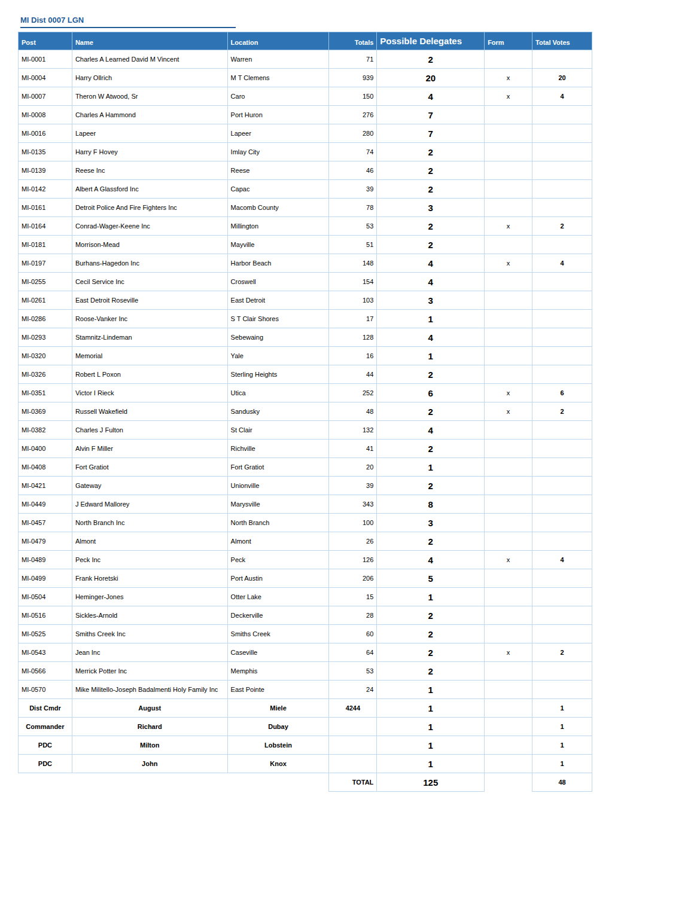MI Dist 0007 LGN
| Post | Name | Location | Totals | Possible Delegates | Form | Total Votes |
| --- | --- | --- | --- | --- | --- | --- |
| MI-0001 | Charles A Learned David M Vincent | Warren | 71 | 2 | | |
| MI-0004 | Harry Ollrich | M T Clemens | 939 | 20 | x | 20 |
| MI-0007 | Theron W Atwood, Sr | Caro | 150 | 4 | x | 4 |
| MI-0008 | Charles A Hammond | Port Huron | 276 | 7 | | |
| MI-0016 | Lapeer | Lapeer | 280 | 7 | | |
| MI-0135 | Harry F Hovey | Imlay City | 74 | 2 | | |
| MI-0139 | Reese Inc | Reese | 46 | 2 | | |
| MI-0142 | Albert A Glassford Inc | Capac | 39 | 2 | | |
| MI-0161 | Detroit Police And Fire Fighters Inc | Macomb County | 78 | 3 | | |
| MI-0164 | Conrad-Wager-Keene Inc | Millington | 53 | 2 | x | 2 |
| MI-0181 | Morrison-Mead | Mayville | 51 | 2 | | |
| MI-0197 | Burhans-Hagedon Inc | Harbor Beach | 148 | 4 | x | 4 |
| MI-0255 | Cecil Service Inc | Croswell | 154 | 4 | | |
| MI-0261 | East Detroit Roseville | East Detroit | 103 | 3 | | |
| MI-0286 | Roose-Vanker Inc | S T Clair Shores | 17 | 1 | | |
| MI-0293 | Stamnitz-Lindeman | Sebewaing | 128 | 4 | | |
| MI-0320 | Memorial | Yale | 16 | 1 | | |
| MI-0326 | Robert L Poxon | Sterling Heights | 44 | 2 | | |
| MI-0351 | Victor I Rieck | Utica | 252 | 6 | x | 6 |
| MI-0369 | Russell Wakefield | Sandusky | 48 | 2 | x | 2 |
| MI-0382 | Charles J Fulton | St Clair | 132 | 4 | | |
| MI-0400 | Alvin F Miller | Richville | 41 | 2 | | |
| MI-0408 | Fort Gratiot | Fort Gratiot | 20 | 1 | | |
| MI-0421 | Gateway | Unionville | 39 | 2 | | |
| MI-0449 | J Edward Mallorey | Marysville | 343 | 8 | | |
| MI-0457 | North Branch Inc | North Branch | 100 | 3 | | |
| MI-0479 | Almont | Almont | 26 | 2 | | |
| MI-0489 | Peck Inc | Peck | 126 | 4 | x | 4 |
| MI-0499 | Frank Horetski | Port Austin | 206 | 5 | | |
| MI-0504 | Heminger-Jones | Otter Lake | 15 | 1 | | |
| MI-0516 | Sickles-Arnold | Deckerville | 28 | 2 | | |
| MI-0525 | Smiths Creek Inc | Smiths Creek | 60 | 2 | | |
| MI-0543 | Jean Inc | Caseville | 64 | 2 | x | 2 |
| MI-0566 | Merrick Potter Inc | Memphis | 53 | 2 | | |
| MI-0570 | Mike Militello-Joseph Badalmenti Holy Family Inc | East Pointe | 24 | 1 | | |
| Dist Cmdr | August | Miele | 4244 | 1 | | 1 |
| Commander | Richard | Dubay | | 1 | | 1 |
| PDC | Milton | Lobstein | | 1 | | 1 |
| PDC | John | Knox | | 1 | | 1 |
| | | | TOTAL | 125 | | 48 |